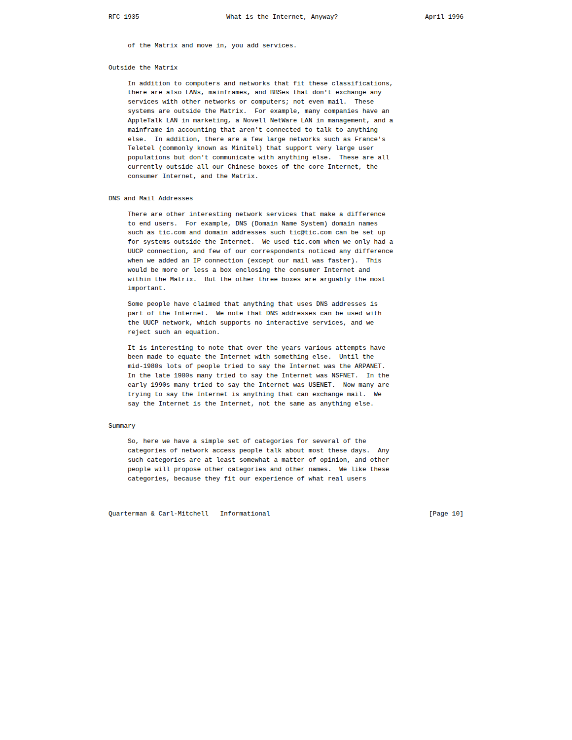RFC 1935 What is the Internet, Anyway? April 1996
of the Matrix and move in, you add services.
Outside the Matrix
In addition to computers and networks that fit these classifications, there are also LANs, mainframes, and BBSes that don't exchange any services with other networks or computers; not even mail. These systems are outside the Matrix. For example, many companies have an AppleTalk LAN in marketing, a Novell NetWare LAN in management, and a mainframe in accounting that aren't connected to talk to anything else. In addition, there are a few large networks such as France's Teletel (commonly known as Minitel) that support very large user populations but don't communicate with anything else. These are all currently outside all our Chinese boxes of the core Internet, the consumer Internet, and the Matrix.
DNS and Mail Addresses
There are other interesting network services that make a difference to end users. For example, DNS (Domain Name System) domain names such as tic.com and domain addresses such tic@tic.com can be set up for systems outside the Internet. We used tic.com when we only had a UUCP connection, and few of our correspondents noticed any difference when we added an IP connection (except our mail was faster). This would be more or less a box enclosing the consumer Internet and within the Matrix. But the other three boxes are arguably the most important.
Some people have claimed that anything that uses DNS addresses is part of the Internet. We note that DNS addresses can be used with the UUCP network, which supports no interactive services, and we reject such an equation.
It is interesting to note that over the years various attempts have been made to equate the Internet with something else. Until the mid-1980s lots of people tried to say the Internet was the ARPANET. In the late 1980s many tried to say the Internet was NSFNET. In the early 1990s many tried to say the Internet was USENET. Now many are trying to say the Internet is anything that can exchange mail. We say the Internet is the Internet, not the same as anything else.
Summary
So, here we have a simple set of categories for several of the categories of network access people talk about most these days. Any such categories are at least somewhat a matter of opinion, and other people will propose other categories and other names. We like these categories, because they fit our experience of what real users
Quarterman & Carl-Mitchell Informational [Page 10]